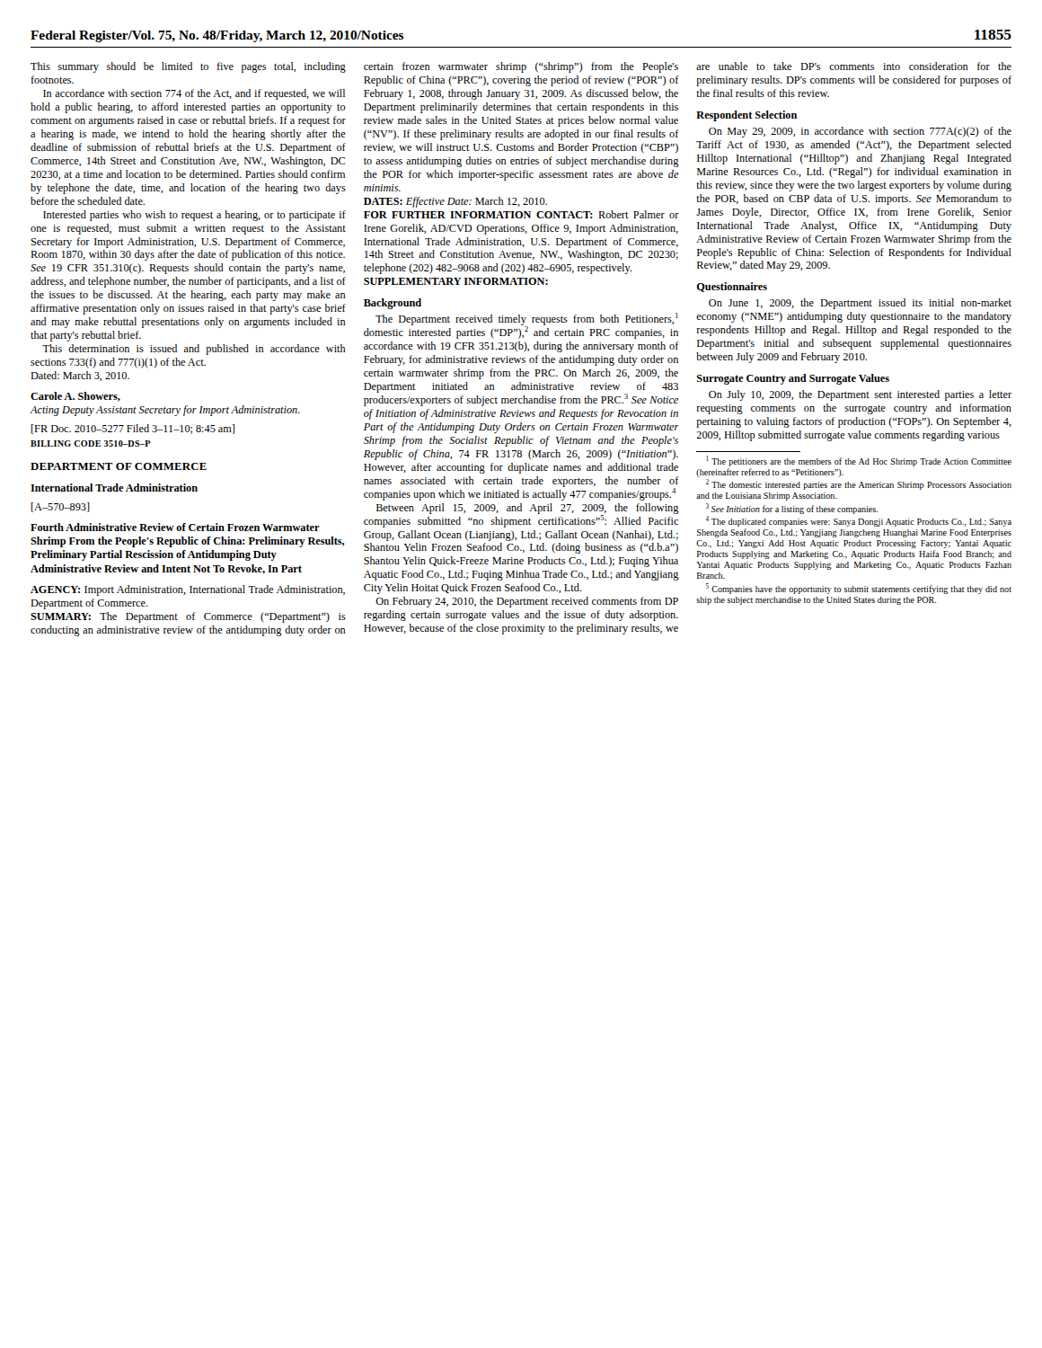Federal Register/Vol. 75, No. 48/Friday, March 12, 2010/Notices
11855
This summary should be limited to five pages total, including footnotes.
In accordance with section 774 of the Act, and if requested, we will hold a public hearing, to afford interested parties an opportunity to comment on arguments raised in case or rebuttal briefs. If a request for a hearing is made, we intend to hold the hearing shortly after the deadline of submission of rebuttal briefs at the U.S. Department of Commerce, 14th Street and Constitution Ave, NW., Washington, DC 20230, at a time and location to be determined. Parties should confirm by telephone the date, time, and location of the hearing two days before the scheduled date.
Interested parties who wish to request a hearing, or to participate if one is requested, must submit a written request to the Assistant Secretary for Import Administration, U.S. Department of Commerce, Room 1870, within 30 days after the date of publication of this notice. See 19 CFR 351.310(c). Requests should contain the party's name, address, and telephone number, the number of participants, and a list of the issues to be discussed. At the hearing, each party may make an affirmative presentation only on issues raised in that party's case brief and may make rebuttal presentations only on arguments included in that party's rebuttal brief.
This determination is issued and published in accordance with sections 733(f) and 777(i)(1) of the Act.
Dated: March 3, 2010.
Carole A. Showers,
Acting Deputy Assistant Secretary for Import Administration.
[FR Doc. 2010–5277 Filed 3–11–10; 8:45 am]
BILLING CODE 3510–DS–P
DEPARTMENT OF COMMERCE
International Trade Administration
[A–570–893]
Fourth Administrative Review of Certain Frozen Warmwater Shrimp From the People's Republic of China: Preliminary Results, Preliminary Partial Rescission of Antidumping Duty Administrative Review and Intent Not To Revoke, In Part
AGENCY: Import Administration, International Trade Administration, Department of Commerce.
SUMMARY: The Department of Commerce (“Department”) is conducting an administrative review of the antidumping duty order on certain frozen warmwater shrimp (“shrimp”) from the People's Republic of China (“PRC”), covering the period of review (“POR”) of February 1, 2008, through January 31, 2009. As discussed below, the Department preliminarily determines that certain respondents in this review made sales in the United States at prices below normal value (“NV”). If these preliminary results are adopted in our final results of review, we will instruct U.S. Customs and Border Protection (“CBP”) to assess antidumping duties on entries of subject merchandise during the POR for which importer-specific assessment rates are above de minimis.
DATES: Effective Date: March 12, 2010.
FOR FURTHER INFORMATION CONTACT: Robert Palmer or Irene Gorelik, AD/CVD Operations, Office 9, Import Administration, International Trade Administration, U.S. Department of Commerce, 14th Street and Constitution Avenue, NW., Washington, DC 20230; telephone (202) 482–9068 and (202) 482–6905, respectively.
SUPPLEMENTARY INFORMATION:
Background
The Department received timely requests from both Petitioners,1 domestic interested parties (“DP”),2 and certain PRC companies, in accordance with 19 CFR 351.213(b), during the anniversary month of February, for administrative reviews of the antidumping duty order on certain warmwater shrimp from the PRC. On March 26, 2009, the Department initiated an administrative review of 483 producers/exporters of subject merchandise from the PRC.3 See Notice of Initiation of Administrative Reviews and Requests for Revocation in Part of the Antidumping Duty Orders on Certain Frozen Warmwater Shrimp from the Socialist Republic of Vietnam and the People's Republic of China, 74 FR 13178 (March 26, 2009) (“Initiation”). However, after accounting for duplicate names and additional trade names associated with certain trade exporters, the number of companies upon which we initiated is actually 477 companies/groups.4
Between April 15, 2009, and April 27, 2009, the following companies submitted “no shipment certifications”5: Allied Pacific Group, Gallant Ocean (Lianjiang), Ltd.; Gallant Ocean (Nanhai), Ltd.; Shantou Yelin Frozen Seafood Co., Ltd. (doing business as (“d.b.a”) Shantou Yelin Quick-Freeze Marine Products Co., Ltd.); Fuqing Yihua Aquatic Food Co., Ltd.; Fuqing Minhua Trade Co., Ltd.; and Yangjiang City Yelin Hoitat Quick Frozen Seafood Co., Ltd.
On February 24, 2010, the Department received comments from DP regarding certain surrogate values and the issue of duty adsorption. However, because of the close proximity to the preliminary results, we are unable to take DP's comments into consideration for the preliminary results. DP's comments will be considered for purposes of the final results of this review.
Respondent Selection
On May 29, 2009, in accordance with section 777A(c)(2) of the Tariff Act of 1930, as amended (“Act”), the Department selected Hilltop International (“Hilltop”) and Zhanjiang Regal Integrated Marine Resources Co., Ltd. (“Regal”) for individual examination in this review, since they were the two largest exporters by volume during the POR, based on CBP data of U.S. imports. See Memorandum to James Doyle, Director, Office IX, from Irene Gorelik, Senior International Trade Analyst, Office IX, “Antidumping Duty Administrative Review of Certain Frozen Warmwater Shrimp from the People's Republic of China: Selection of Respondents for Individual Review,” dated May 29, 2009.
Questionnaires
On June 1, 2009, the Department issued its initial non-market economy (“NME”) antidumping duty questionnaire to the mandatory respondents Hilltop and Regal. Hilltop and Regal responded to the Department's initial and subsequent supplemental questionnaires between July 2009 and February 2010.
Surrogate Country and Surrogate Values
On July 10, 2009, the Department sent interested parties a letter requesting comments on the surrogate country and information pertaining to valuing factors of production (“FOPs”). On September 4, 2009, Hilltop submitted surrogate value comments regarding various
1 The petitioners are the members of the Ad Hoc Shrimp Trade Action Committee (hereinafter referred to as “Petitioners”).
2 The domestic interested parties are the American Shrimp Processors Association and the Louisiana Shrimp Association.
3 See Initiation for a listing of these companies.
4 The duplicated companies were: Sanya Dongji Aquatic Products Co., Ltd.; Sanya Shengda Seafood Co., Ltd.; Yangjiang Jiangcheng Huanghai Marine Food Enterprises Co., Ltd.; Yangxi Add Host Aquatic Product Processing Factory; Yantai Aquatic Products Supplying and Marketing Co., Aquatic Products Haifa Food Branch; and Yantai Aquatic Products Supplying and Marketing Co., Aquatic Products Fazhan Branch.
5 Companies have the opportunity to submit statements certifying that they did not ship the subject merchandise to the United States during the POR.